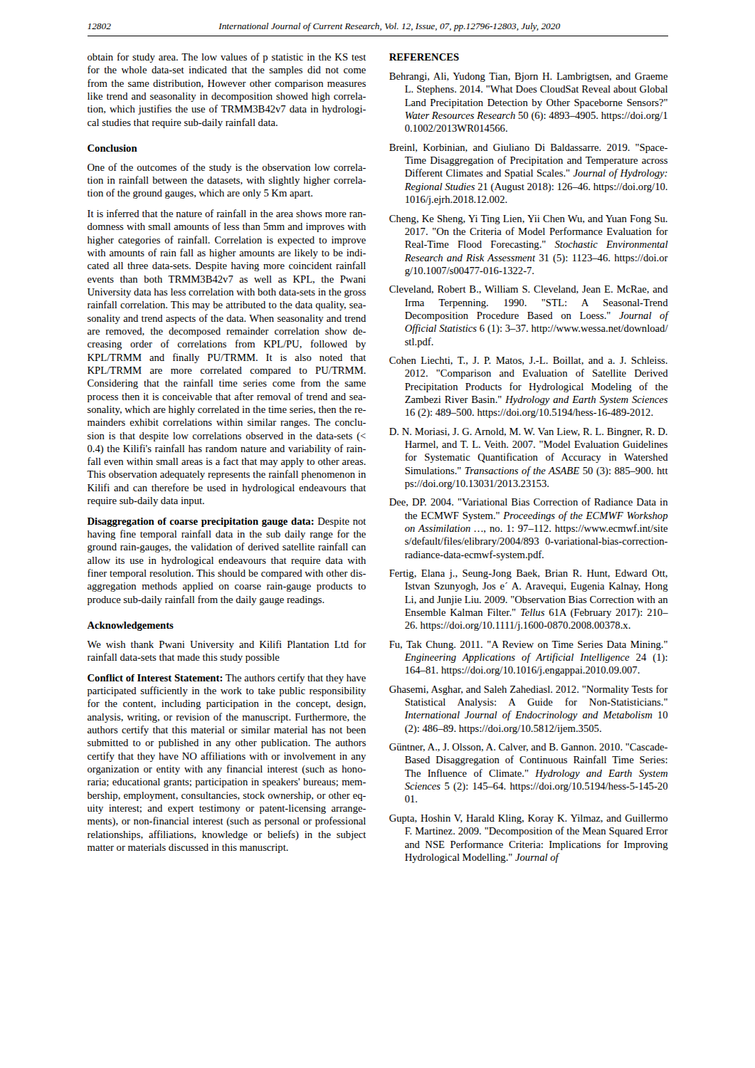12802 International Journal of Current Research, Vol. 12, Issue, 07, pp.12796-12803, July, 2020
obtain for study area. The low values of p statistic in the KS test for the whole data-set indicated that the samples did not come from the same distribution, However other comparison measures like trend and seasonality in decomposition showed high correlation, which justifies the use of TRMM3B42v7 data in hydrological studies that require sub-daily rainfall data.
Conclusion
One of the outcomes of the study is the observation low correlation in rainfall between the datasets, with slightly higher correlation of the ground gauges, which are only 5 Km apart.
It is inferred that the nature of rainfall in the area shows more randomness with small amounts of less than 5mm and improves with higher categories of rainfall. Correlation is expected to improve with amounts of rain fall as higher amounts are likely to be indicated all three data-sets. Despite having more coincident rainfall events than both TRMM3B42v7 as well as KPL, the Pwani University data has less correlation with both data-sets in the gross rainfall correlation. This may be attributed to the data quality, seasonality and trend aspects of the data. When seasonality and trend are removed, the decomposed remainder correlation show decreasing order of correlations from KPL/PU, followed by KPL/TRMM and finally PU/TRMM. It is also noted that KPL/TRMM are more correlated compared to PU/TRMM. Considering that the rainfall time series come from the same process then it is conceivable that after removal of trend and seasonality, which are highly correlated in the time series, then the remainders exhibit correlations within similar ranges. The conclusion is that despite low correlations observed in the data-sets (< 0.4) the Kilifi's rainfall has random nature and variability of rainfall even within small areas is a fact that may apply to other areas. This observation adequately represents the rainfall phenomenon in Kilifi and can therefore be used in hydrological endeavours that require sub-daily data input.
Disaggregation of coarse precipitation gauge data: Despite not having fine temporal rainfall data in the sub daily range for the ground rain-gauges, the validation of derived satellite rainfall can allow its use in hydrological endeavours that require data with finer temporal resolution. This should be compared with other disaggregation methods applied on coarse rain-gauge products to produce sub-daily rainfall from the daily gauge readings.
Acknowledgements
We wish thank Pwani University and Kilifi Plantation Ltd for rainfall data-sets that made this study possible
Conflict of Interest Statement: The authors certify that they have participated sufficiently in the work to take public responsibility for the content, including participation in the concept, design, analysis, writing, or revision of the manuscript. Furthermore, the authors certify that this material or similar material has not been submitted to or published in any other publication. The authors certify that they have NO affiliations with or involvement in any organization or entity with any financial interest (such as honoraria; educational grants; participation in speakers' bureaus; membership, employment, consultancies, stock ownership, or other equity interest; and expert testimony or patent-licensing arrangements), or non-financial interest (such as personal or professional relationships, affiliations, knowledge or beliefs) in the subject matter or materials discussed in this manuscript.
REFERENCES
Behrangi, Ali, Yudong Tian, Bjorn H. Lambrigtsen, and Graeme L. Stephens. 2014. "What Does CloudSat Reveal about Global Land Precipitation Detection by Other Spaceborne Sensors?" Water Resources Research 50 (6): 4893–4905. https://doi.org/10.1002/2013WR014566.
Breinl, Korbinian, and Giuliano Di Baldassarre. 2019. "Space-Time Disaggregation of Precipitation and Temperature across Different Climates and Spatial Scales." Journal of Hydrology: Regional Studies 21 (August 2018): 126–46. https://doi.org/10.1016/j.ejrh.2018.12.002.
Cheng, Ke Sheng, Yi Ting Lien, Yii Chen Wu, and Yuan Fong Su. 2017. "On the Criteria of Model Performance Evaluation for Real-Time Flood Forecasting." Stochastic Environmental Research and Risk Assessment 31 (5): 1123–46. https://doi.org/10.1007/s00477-016-1322-7.
Cleveland, Robert B., William S. Cleveland, Jean E. McRae, and Irma Terpenning. 1990. "STL: A Seasonal-Trend Decomposition Procedure Based on Loess." Journal of Official Statistics 6 (1): 3–37. http://www.wessa.net/download/stl.pdf.
Cohen Liechti, T., J. P. Matos, J.-L. Boillat, and a. J. Schleiss. 2012. "Comparison and Evaluation of Satellite Derived Precipitation Products for Hydrological Modeling of the Zambezi River Basin." Hydrology and Earth System Sciences 16 (2): 489–500. https://doi.org/10.5194/hess-16-489-2012.
D. N. Moriasi, J. G. Arnold, M. W. Van Liew, R. L. Bingner, R. D. Harmel, and T. L. Veith. 2007. "Model Evaluation Guidelines for Systematic Quantification of Accuracy in Watershed Simulations." Transactions of the ASABE 50 (3): 885–900. https://doi.org/10.13031/2013.23153.
Dee, DP. 2004. "Variational Bias Correction of Radiance Data in the ECMWF System." Proceedings of the ECMWF Workshop on Assimilation …, no. 1: 97–112. https://www.ecmwf.int/sites/default/files/elibrary/2004/893 0-variational-bias-correction-radiance-data-ecmwf-system.pdf.
Fertig, Elana j., Seung-Jong Baek, Brian R. Hunt, Edward Ott, Istvan Szunyogh, Jos e´ A. Aravequi, Eugenia Kalnay, Hong Li, and Junjie Liu. 2009. "Observation Bias Correction with an Ensemble Kalman Filter." Tellus 61A (February 2017): 210–26. https://doi.org/10.1111/j.1600-0870.2008.00378.x.
Fu, Tak Chung. 2011. "A Review on Time Series Data Mining." Engineering Applications of Artificial Intelligence 24 (1): 164–81. https://doi.org/10.1016/j.engappai.2010.09.007.
Ghasemi, Asghar, and Saleh Zahediasl. 2012. "Normality Tests for Statistical Analysis: A Guide for Non-Statisticians." International Journal of Endocrinology and Metabolism 10 (2): 486–89. https://doi.org/10.5812/ijem.3505.
Güntner, A., J. Olsson, A. Calver, and B. Gannon. 2010. "Cascade-Based Disaggregation of Continuous Rainfall Time Series: The Influence of Climate." Hydrology and Earth System Sciences 5 (2): 145–64. https://doi.org/10.5194/hess-5-145-2001.
Gupta, Hoshin V, Harald Kling, Koray K. Yilmaz, and Guillermo F. Martinez. 2009. "Decomposition of the Mean Squared Error and NSE Performance Criteria: Implications for Improving Hydrological Modelling." Journal of